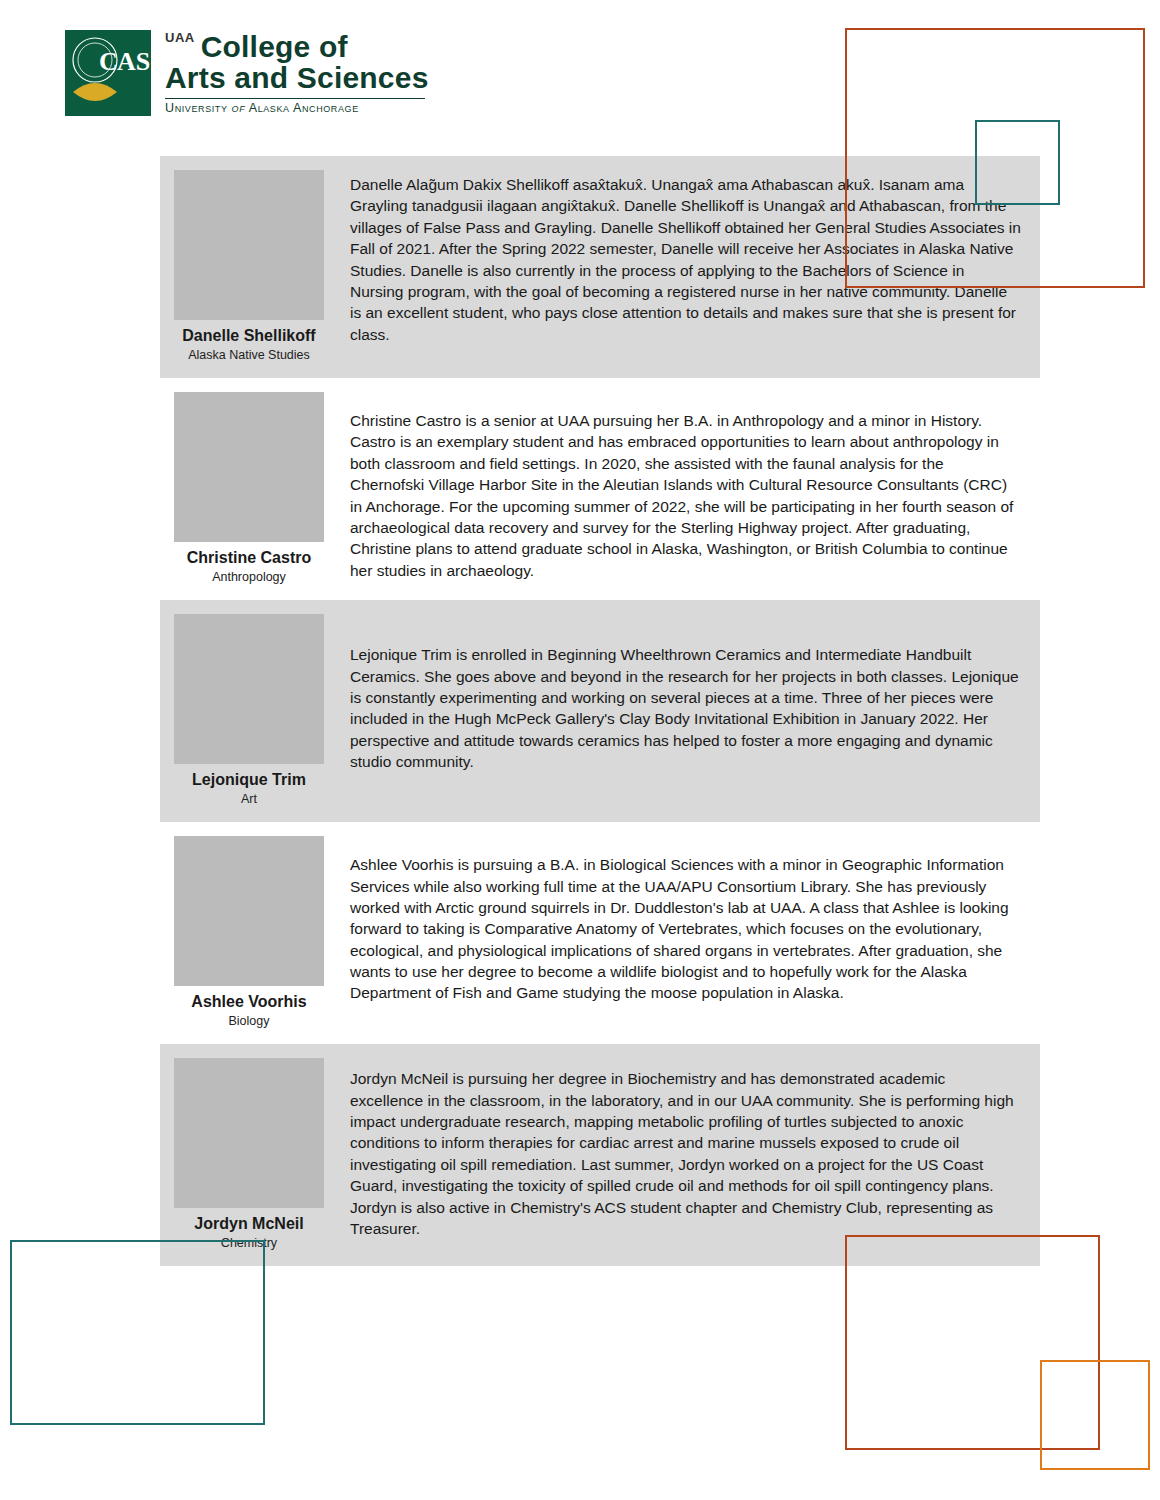AS C
UAA College of
Arts and Sciences
University of Alaska Anchorage
Danelle Shellikoff
Alaska Native Studies
Danelle Alag̃um Dakix Shellikoff asax̂takux̂. Unangax̂ ama Athabascan akux̂. Isanam ama Grayling tanadgusii ilagaan angix̂takux̂. Danelle Shellikoff is Unangax̂ and Athabascan, from the villages of False Pass and Grayling. Danelle Shellikoff obtained her General Studies Associates in Fall of 2021. After the Spring 2022 semester, Danelle will receive her Associates in Alaska Native Studies. Danelle is also currently in the process of applying to the Bachelors of Science in Nursing program, with the goal of becoming a registered nurse in her native community. Danelle is an excellent student, who pays close attention to details and makes sure that she is present for class.
Christine Castro
Anthropology
Christine Castro is a senior at UAA pursuing her B.A. in Anthropology and a minor in History. Castro is an exemplary student and has embraced opportunities to learn about anthropology in both classroom and field settings. In 2020, she assisted with the faunal analysis for the Chernofski Village Harbor Site in the Aleutian Islands with Cultural Resource Consultants (CRC) in Anchorage. For the upcoming summer of 2022, she will be participating in her fourth season of archaeological data recovery and survey for the Sterling Highway project. After graduating, Christine plans to attend graduate school in Alaska, Washington, or British Columbia to continue her studies in archaeology.
Lejonique Trim
Art
Lejonique Trim is enrolled in Beginning Wheelthrown Ceramics and Intermediate Handbuilt Ceramics. She goes above and beyond in the research for her projects in both classes. Lejonique is constantly experimenting and working on several pieces at a time. Three of her pieces were included in the Hugh McPeck Gallery's Clay Body Invitational Exhibition in January 2022. Her perspective and attitude towards ceramics has helped to foster a more engaging and dynamic studio community.
Ashlee Voorhis
Biology
Ashlee Voorhis is pursuing a B.A. in Biological Sciences with a minor in Geographic Information Services while also working full time at the UAA/APU Consortium Library. She has previously worked with Arctic ground squirrels in Dr. Duddleston's lab at UAA. A class that Ashlee is looking forward to taking is Comparative Anatomy of Vertebrates, which focuses on the evolutionary, ecological, and physiological implications of shared organs in vertebrates. After graduation, she wants to use her degree to become a wildlife biologist and to hopefully work for the Alaska Department of Fish and Game studying the moose population in Alaska.
Jordyn McNeil
Chemistry
Jordyn McNeil is pursuing her degree in Biochemistry and has demonstrated academic excellence in the classroom, in the laboratory, and in our UAA community. She is performing high impact undergraduate research, mapping metabolic profiling of turtles subjected to anoxic conditions to inform therapies for cardiac arrest and marine mussels exposed to crude oil investigating oil spill remediation. Last summer, Jordyn worked on a project for the US Coast Guard, investigating the toxicity of spilled crude oil and methods for oil spill contingency plans. Jordyn is also active in Chemistry's ACS student chapter and Chemistry Club, representing as Treasurer.